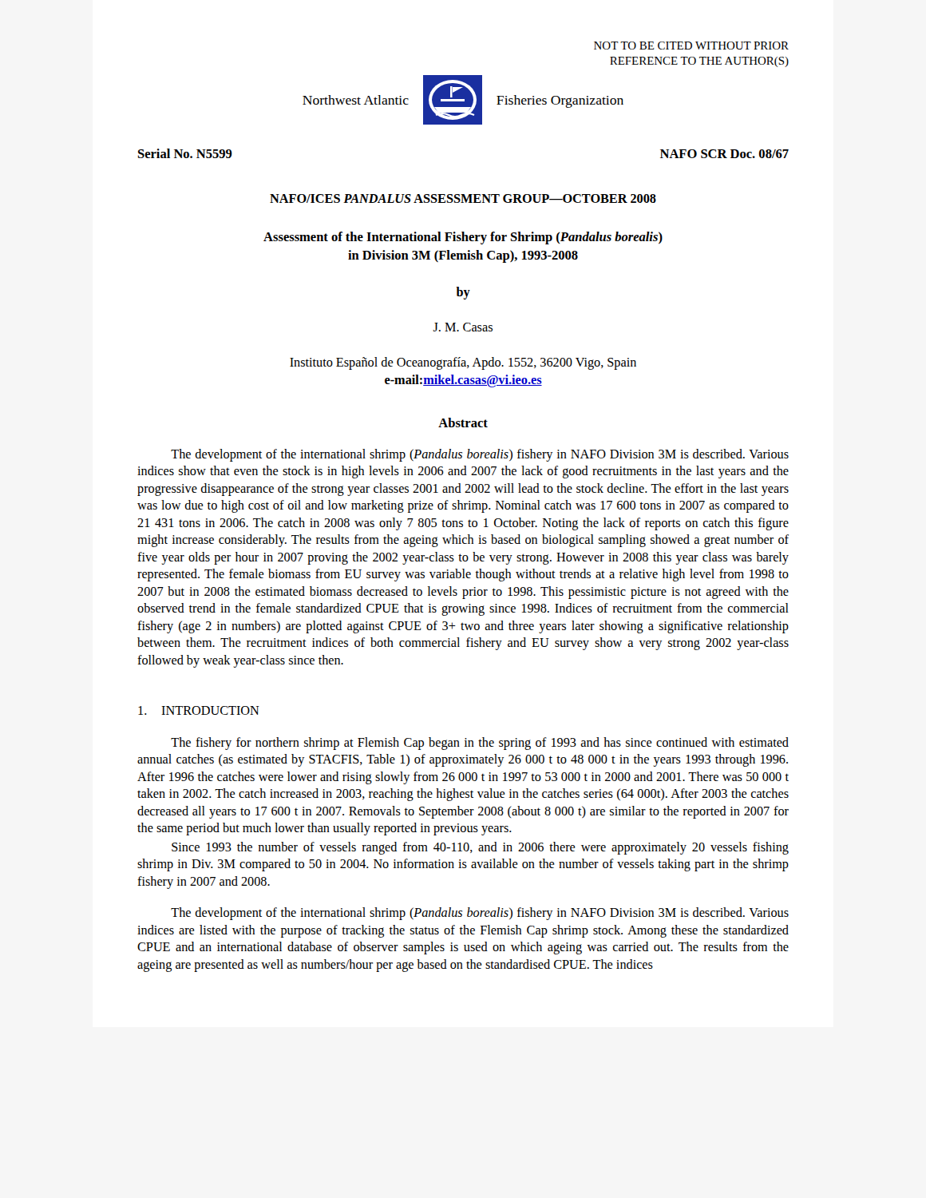NOT TO BE CITED WITHOUT PRIOR
REFERENCE TO THE AUTHOR(S)
Northwest Atlantic Fisheries Organization
Serial No. N5599 NAFO SCR Doc. 08/67
NAFO/ICES PANDALUS ASSESSMENT GROUP—OCTOBER 2008
Assessment of the International Fishery for Shrimp (Pandalus borealis)
in Division 3M (Flemish Cap), 1993-2008
by
J. M. Casas
Instituto Español de Oceanografía, Apdo. 1552, 36200 Vigo, Spain
e-mail:mikel.casas@vi.ieo.es
Abstract
The development of the international shrimp (Pandalus borealis) fishery in NAFO Division 3M is described. Various indices show that even the stock is in high levels in 2006 and 2007 the lack of good recruitments in the last years and the progressive disappearance of the strong year classes 2001 and 2002 will lead to the stock decline. The effort in the last years was low due to high cost of oil and low marketing prize of shrimp. Nominal catch was 17 600 tons in 2007 as compared to 21 431 tons in 2006. The catch in 2008 was only 7 805 tons to 1 October. Noting the lack of reports on catch this figure might increase considerably. The results from the ageing which is based on biological sampling showed a great number of five year olds per hour in 2007 proving the 2002 year-class to be very strong. However in 2008 this year class was barely represented. The female biomass from EU survey was variable though without trends at a relative high level from 1998 to 2007 but in 2008 the estimated biomass decreased to levels prior to 1998. This pessimistic picture is not agreed with the observed trend in the female standardized CPUE that is growing since 1998. Indices of recruitment from the commercial fishery (age 2 in numbers) are plotted against CPUE of 3+ two and three years later showing a significative relationship between them. The recruitment indices of both commercial fishery and EU survey show a very strong 2002 year-class followed by weak year-class since then.
1. INTRODUCTION
The fishery for northern shrimp at Flemish Cap began in the spring of 1993 and has since continued with estimated annual catches (as estimated by STACFIS, Table 1) of approximately 26 000 t to 48 000 t in the years 1993 through 1996. After 1996 the catches were lower and rising slowly from 26 000 t in 1997 to 53 000 t in 2000 and 2001. There was 50 000 t taken in 2002. The catch increased in 2003, reaching the highest value in the catches series (64 000t). After 2003 the catches decreased all years to 17 600 t in 2007. Removals to September 2008 (about 8 000 t) are similar to the reported in 2007 for the same period but much lower than usually reported in previous years.
Since 1993 the number of vessels ranged from 40-110, and in 2006 there were approximately 20 vessels fishing shrimp in Div. 3M compared to 50 in 2004. No information is available on the number of vessels taking part in the shrimp fishery in 2007 and 2008.
The development of the international shrimp (Pandalus borealis) fishery in NAFO Division 3M is described. Various indices are listed with the purpose of tracking the status of the Flemish Cap shrimp stock. Among these the standardized CPUE and an international database of observer samples is used on which ageing was carried out. The results from the ageing are presented as well as numbers/hour per age based on the standardised CPUE. The indices